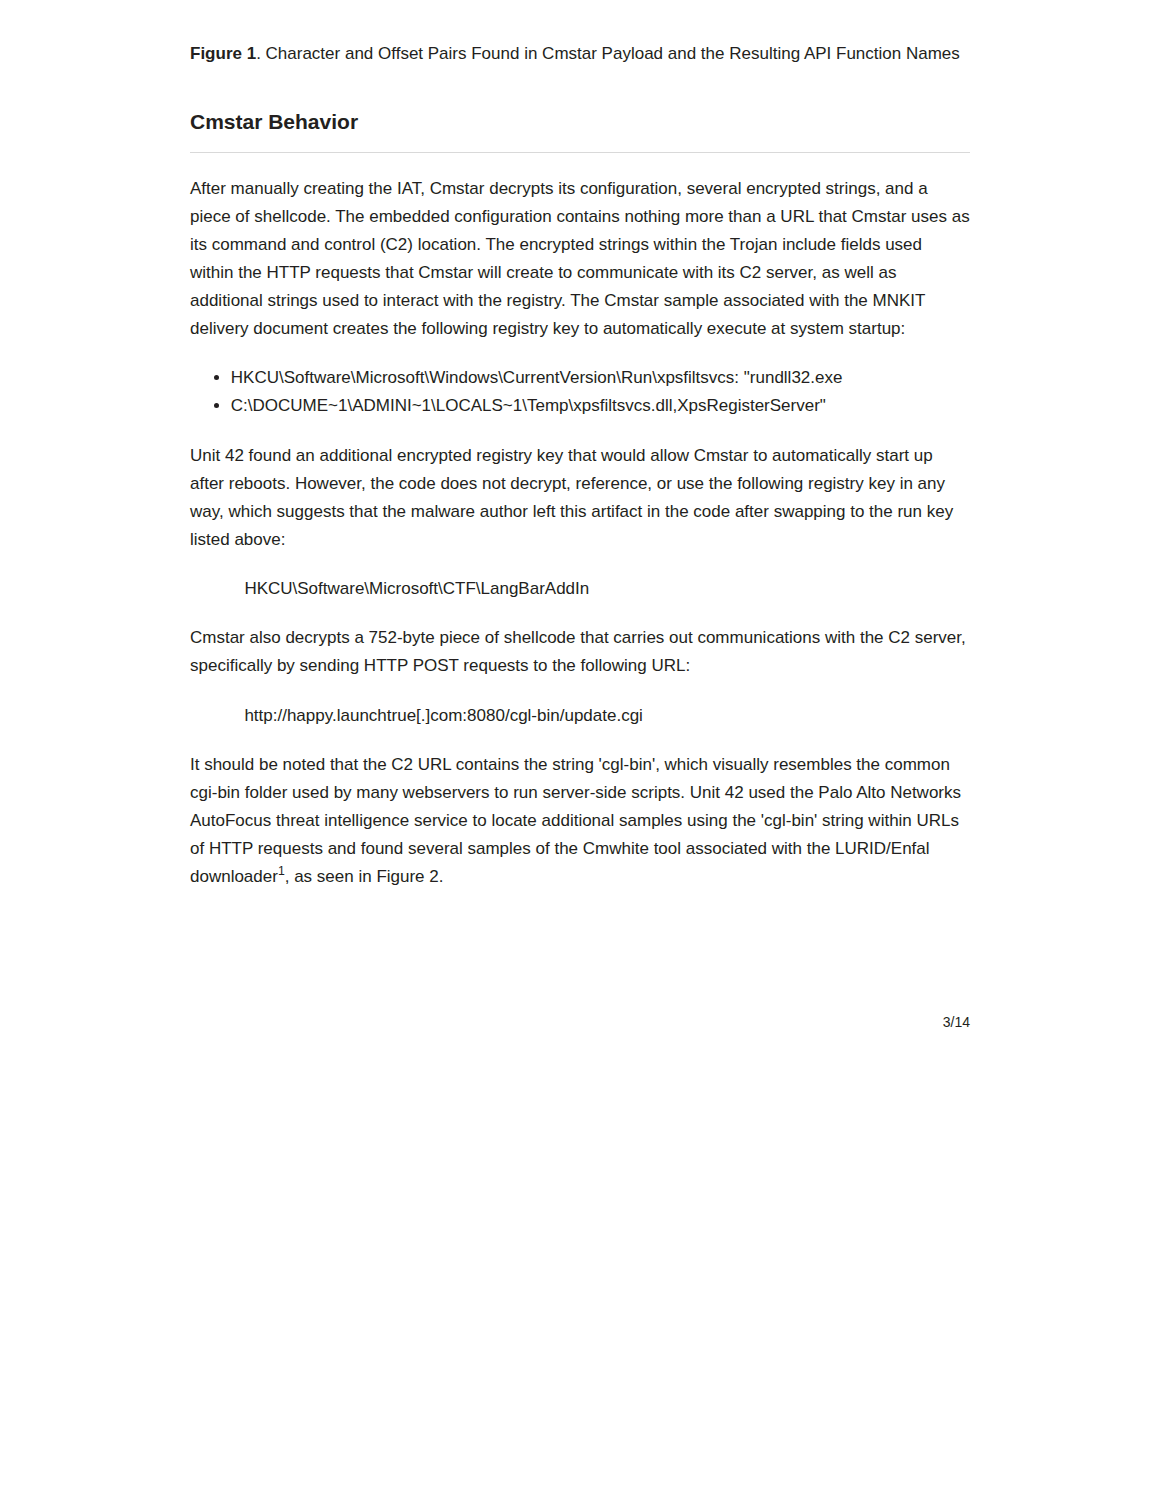Figure 1. Character and Offset Pairs Found in Cmstar Payload and the Resulting API Function Names
Cmstar Behavior
After manually creating the IAT, Cmstar decrypts its configuration, several encrypted strings, and a piece of shellcode. The embedded configuration contains nothing more than a URL that Cmstar uses as its command and control (C2) location. The encrypted strings within the Trojan include fields used within the HTTP requests that Cmstar will create to communicate with its C2 server, as well as additional strings used to interact with the registry. The Cmstar sample associated with the MNKIT delivery document creates the following registry key to automatically execute at system startup:
HKCU\Software\Microsoft\Windows\CurrentVersion\Run\xpsfiltsvcs: "rundll32.exe
C:\DOCUME~1\ADMINI~1\LOCALS~1\Temp\xpsfiltsvcs.dll,XpsRegisterServer"
Unit 42 found an additional encrypted registry key that would allow Cmstar to automatically start up after reboots. However, the code does not decrypt, reference, or use the following registry key in any way, which suggests that the malware author left this artifact in the code after swapping to the run key listed above:
HKCU\Software\Microsoft\CTF\LangBarAddIn
Cmstar also decrypts a 752-byte piece of shellcode that carries out communications with the C2 server, specifically by sending HTTP POST requests to the following URL:
http://happy.launchtrue[.]com:8080/cgl-bin/update.cgi
It should be noted that the C2 URL contains the string 'cgl-bin', which visually resembles the common cgi-bin folder used by many webservers to run server-side scripts. Unit 42 used the Palo Alto Networks AutoFocus threat intelligence service to locate additional samples using the 'cgl-bin' string within URLs of HTTP requests and found several samples of the Cmwhite tool associated with the LURID/Enfal downloader1, as seen in Figure 2.
3/14